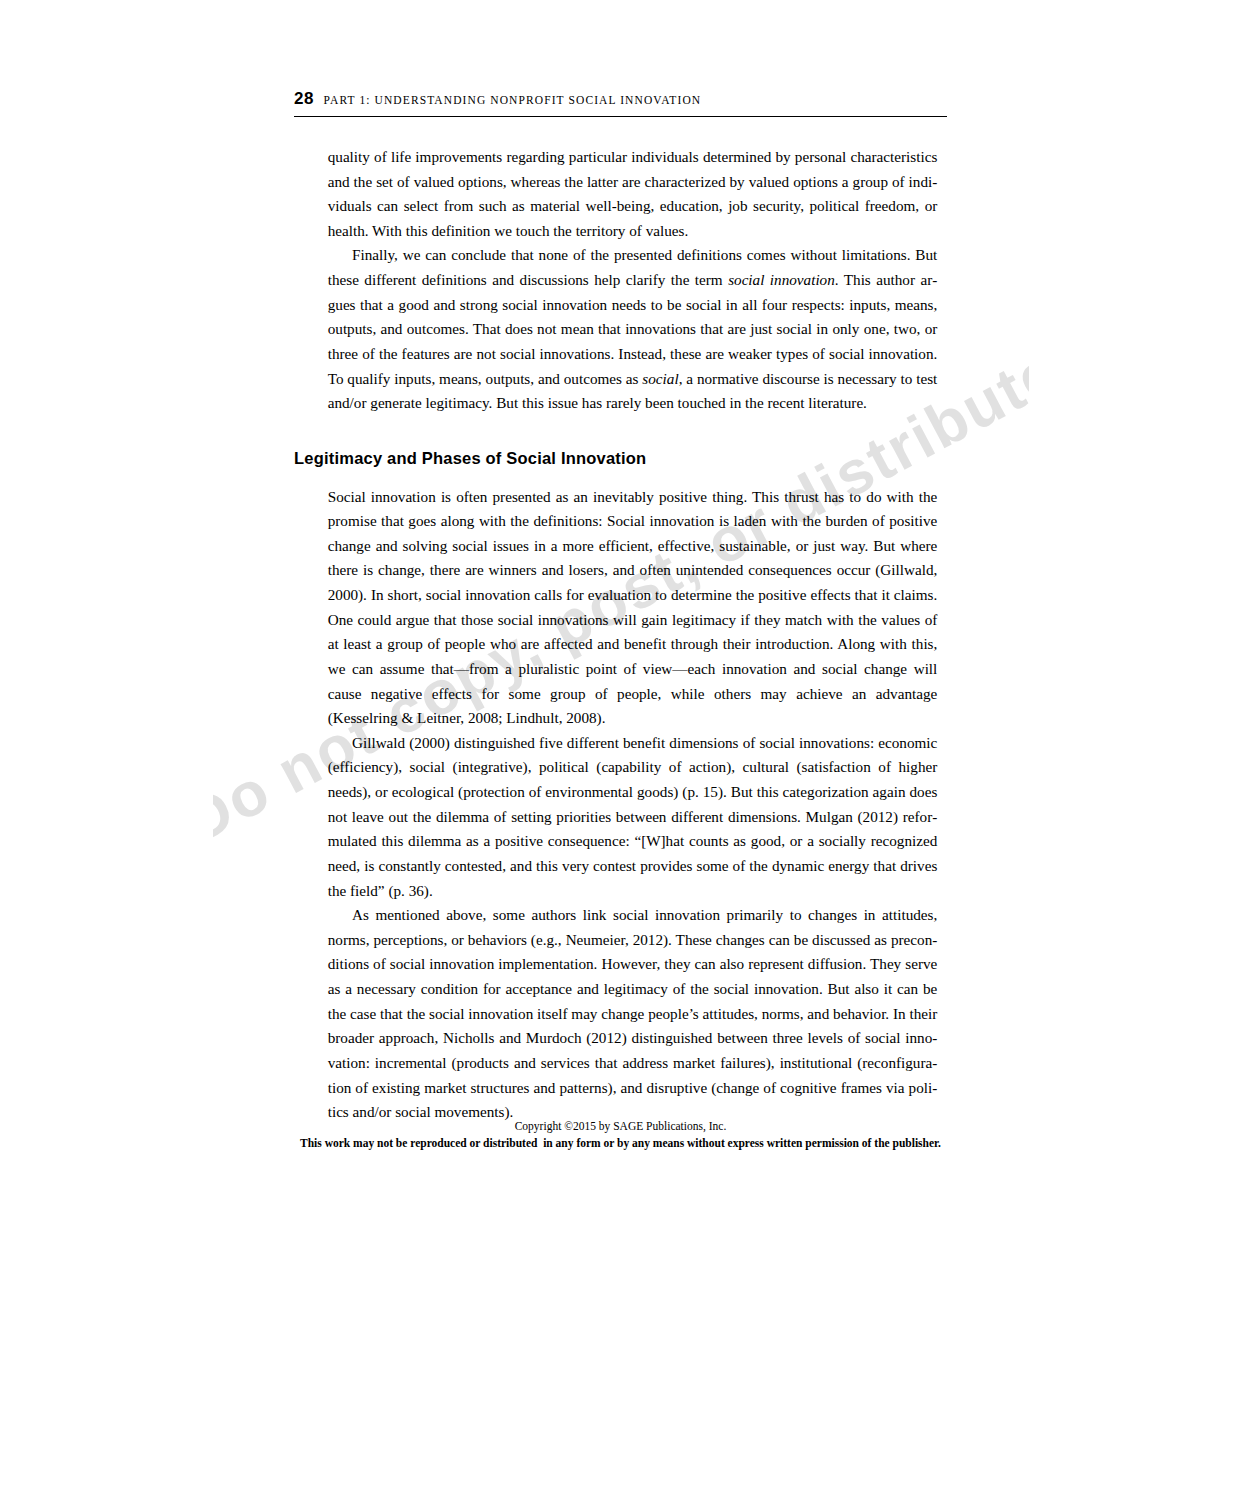Do not copy, post, or distribute
28 Part 1: Understanding Nonprofit Social Innovation
quality of life improvements regarding particular individuals determined by personal characteristics and the set of valued options, whereas the latter are characterized by valued options a group of individuals can select from such as material well-being, education, job security, political freedom, or health. With this definition we touch the territory of values.
Finally, we can conclude that none of the presented definitions comes without limitations. But these different definitions and discussions help clarify the term social innovation. This author argues that a good and strong social innovation needs to be social in all four respects: inputs, means, outputs, and outcomes. That does not mean that innovations that are just social in only one, two, or three of the features are not social innovations. Instead, these are weaker types of social innovation. To qualify inputs, means, outputs, and outcomes as social, a normative discourse is necessary to test and/or generate legitimacy. But this issue has rarely been touched in the recent literature.
Legitimacy and Phases of Social Innovation
Social innovation is often presented as an inevitably positive thing. This thrust has to do with the promise that goes along with the definitions: Social innovation is laden with the burden of positive change and solving social issues in a more efficient, effective, sustainable, or just way. But where there is change, there are winners and losers, and often unintended consequences occur (Gillwald, 2000). In short, social innovation calls for evaluation to determine the positive effects that it claims. One could argue that those social innovations will gain legitimacy if they match with the values of at least a group of people who are affected and benefit through their introduction. Along with this, we can assume that—from a pluralistic point of view—each innovation and social change will cause negative effects for some group of people, while others may achieve an advantage (Kesselring & Leitner, 2008; Lindhult, 2008).
Gillwald (2000) distinguished five different benefit dimensions of social innovations: economic (efficiency), social (integrative), political (capability of action), cultural (satisfaction of higher needs), or ecological (protection of environmental goods) (p. 15). But this categorization again does not leave out the dilemma of setting priorities between different dimensions. Mulgan (2012) reformulated this dilemma as a positive consequence: “[W]hat counts as good, or a socially recognized need, is constantly contested, and this very contest provides some of the dynamic energy that drives the field” (p. 36).
As mentioned above, some authors link social innovation primarily to changes in attitudes, norms, perceptions, or behaviors (e.g., Neumeier, 2012). These changes can be discussed as preconditions of social innovation implementation. However, they can also represent diffusion. They serve as a necessary condition for acceptance and legitimacy of the social innovation. But also it can be the case that the social innovation itself may change people’s attitudes, norms, and behavior. In their broader approach, Nicholls and Murdoch (2012) distinguished between three levels of social innovation: incremental (products and services that address market failures), institutional (reconfiguration of existing market structures and patterns), and disruptive (change of cognitive frames via politics and/or social movements).
Copyright ©2015 by SAGE Publications, Inc.
This work may not be reproduced or distributed in any form or by any means without express written permission of the publisher.